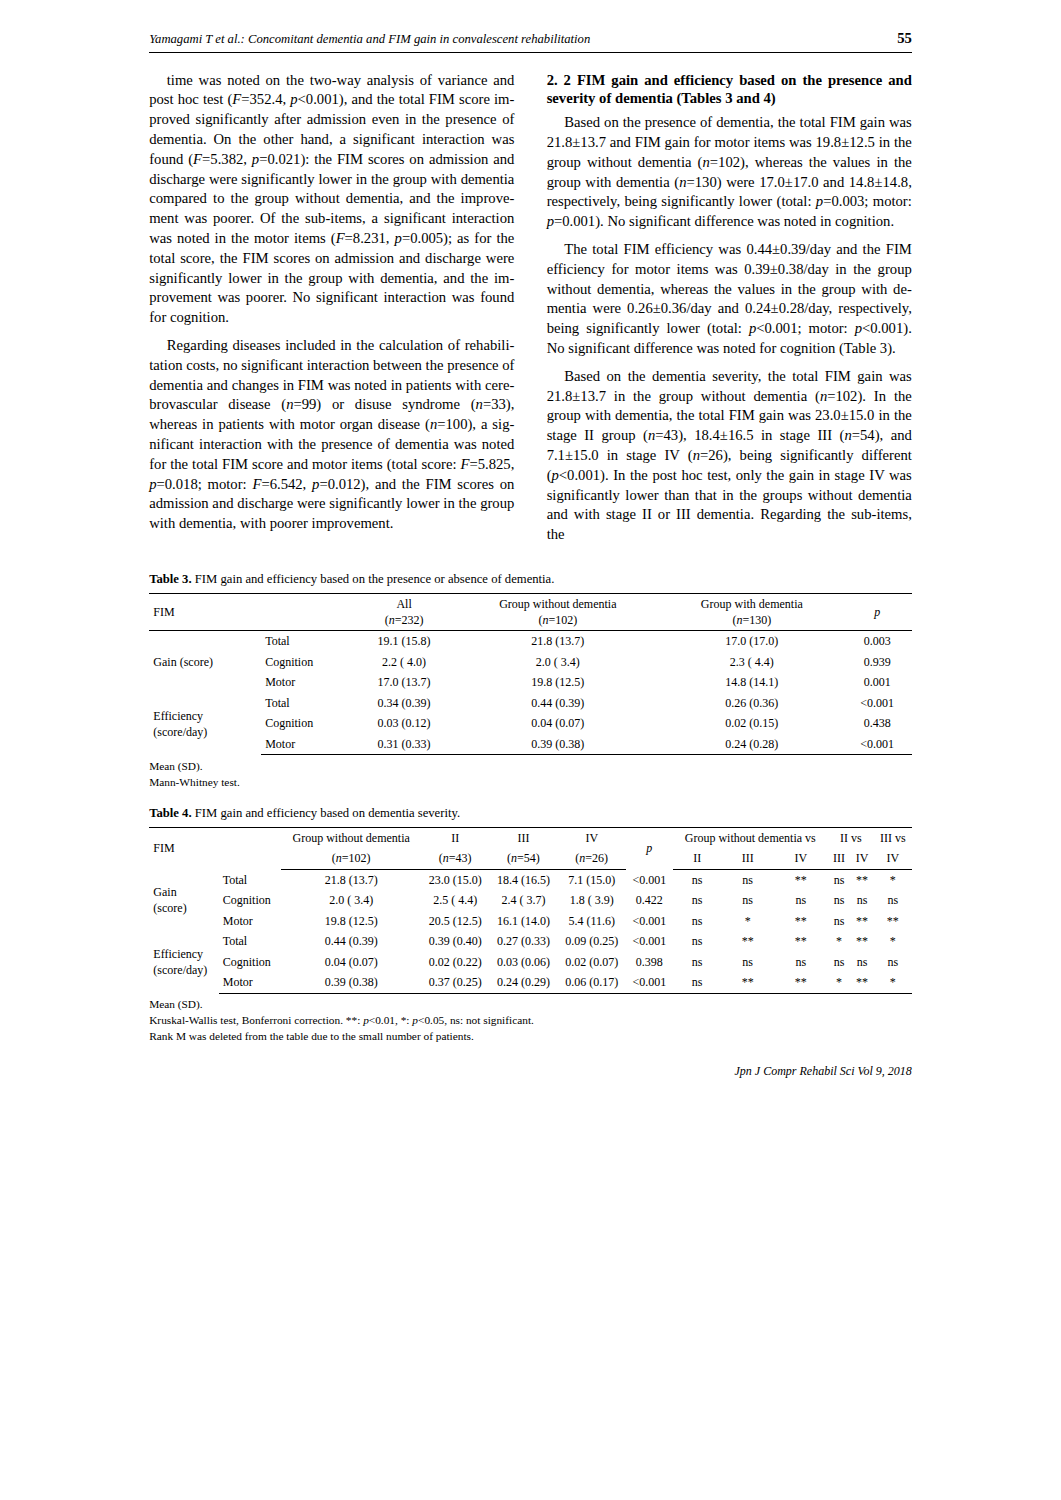Yamagami T et al.: Concomitant dementia and FIM gain in convalescent rehabilitation
55
time was noted on the two-way analysis of variance and post hoc test (F=352.4, p<0.001), and the total FIM score improved significantly after admission even in the presence of dementia. On the other hand, a significant interaction was found (F=5.382, p=0.021): the FIM scores on admission and discharge were significantly lower in the group with dementia compared to the group without dementia, and the improvement was poorer. Of the sub-items, a significant interaction was noted in the motor items (F=8.231, p=0.005); as for the total score, the FIM scores on admission and discharge were significantly lower in the group with dementia, and the improvement was poorer. No significant interaction was found for cognition.
Regarding diseases included in the calculation of rehabilitation costs, no significant interaction between the presence of dementia and changes in FIM was noted in patients with cerebrovascular disease (n=99) or disuse syndrome (n=33), whereas in patients with motor organ disease (n=100), a significant interaction with the presence of dementia was noted for the total FIM score and motor items (total score: F=5.825, p=0.018; motor: F=6.542, p=0.012), and the FIM scores on admission and discharge were significantly lower in the group with dementia, with poorer improvement.
2. 2 FIM gain and efficiency based on the presence and severity of dementia (Tables 3 and 4)
Based on the presence of dementia, the total FIM gain was 21.8±13.7 and FIM gain for motor items was 19.8±12.5 in the group without dementia (n=102), whereas the values in the group with dementia (n=130) were 17.0±17.0 and 14.8±14.8, respectively, being significantly lower (total: p=0.003; motor: p=0.001). No significant difference was noted in cognition.
The total FIM efficiency was 0.44±0.39/day and the FIM efficiency for motor items was 0.39±0.38/day in the group without dementia, whereas the values in the group with dementia were 0.26±0.36/day and 0.24±0.28/day, respectively, being significantly lower (total: p<0.001; motor: p<0.001). No significant difference was noted for cognition (Table 3).
Based on the dementia severity, the total FIM gain was 21.8±13.7 in the group without dementia (n=102). In the group with dementia, the total FIM gain was 23.0±15.0 in the stage II group (n=43), 18.4±16.5 in stage III (n=54), and 7.1±15.0 in stage IV (n=26), being significantly different (p<0.001). In the post hoc test, only the gain in stage IV was significantly lower than that in the groups without dementia and with stage II or III dementia. Regarding the sub-items, the
Table 3. FIM gain and efficiency based on the presence or absence of dementia.
| FIM | All ( n =232) | Group without dementia ( n =102) | Group with dementia ( n =130) | p |
| --- | --- | --- | --- | --- |
| Gain (score) | Total | 19.1 (15.8) | 21.8 (13.7) | 17.0 (17.0) | 0.003 |
| Cognition | 2.2 ( 4.0) | 2.0 ( 3.4) | 2.3 ( 4.4) | 0.939 |
| Motor | 17.0 (13.7) | 19.8 (12.5) | 14.8 (14.1) | 0.001 |
| Efficiency (score/day) | Total | 0.34 (0.39) | 0.44 (0.39) | 0.26 (0.36) | <0.001 |
| Cognition | 0.03 (0.12) | 0.04 (0.07) | 0.02 (0.15) | 0.438 |
| Motor | 0.31 (0.33) | 0.39 (0.38) | 0.24 (0.28) | <0.001 |
Mean (SD).
Mann-Whitney test.
Table 4. FIM gain and efficiency based on dementia severity.
| FIM | Group without dementia | II | III | IV | p | Group without dementia vs | II vs | III vs |
| --- | --- | --- | --- | --- | --- | --- | --- | --- |
| ( n =102) | ( n =43) | ( n =54) | ( n =26) | II | III | IV | III | IV | IV |
| Gain (score) | Total | 21.8 (13.7) | 23.0 (15.0) | 18.4 (16.5) | 7.1 (15.0) | <0.001 | ns | ns | ** | ns | ** | * |
| Cognition | 2.0 ( 3.4) | 2.5 ( 4.4) | 2.4 ( 3.7) | 1.8 ( 3.9) | 0.422 | ns | ns | ns | ns | ns | ns |
| Motor | 19.8 (12.5) | 20.5 (12.5) | 16.1 (14.0) | 5.4 (11.6) | <0.001 | ns | * | ** | ns | ** | ** |
| Efficiency (score/day) | Total | 0.44 (0.39) | 0.39 (0.40) | 0.27 (0.33) | 0.09 (0.25) | <0.001 | ns | ** | ** | * | ** | * |
| Cognition | 0.04 (0.07) | 0.02 (0.22) | 0.03 (0.06) | 0.02 (0.07) | 0.398 | ns | ns | ns | ns | ns | ns |
| Motor | 0.39 (0.38) | 0.37 (0.25) | 0.24 (0.29) | 0.06 (0.17) | <0.001 | ns | ** | ** | * | ** | * |
Mean (SD).
Kruskal-Wallis test, Bonferroni correction. **: p<0.01, *: p<0.05, ns: not significant.
Rank M was deleted from the table due to the small number of patients.
Jpn J Compr Rehabil Sci Vol 9, 2018